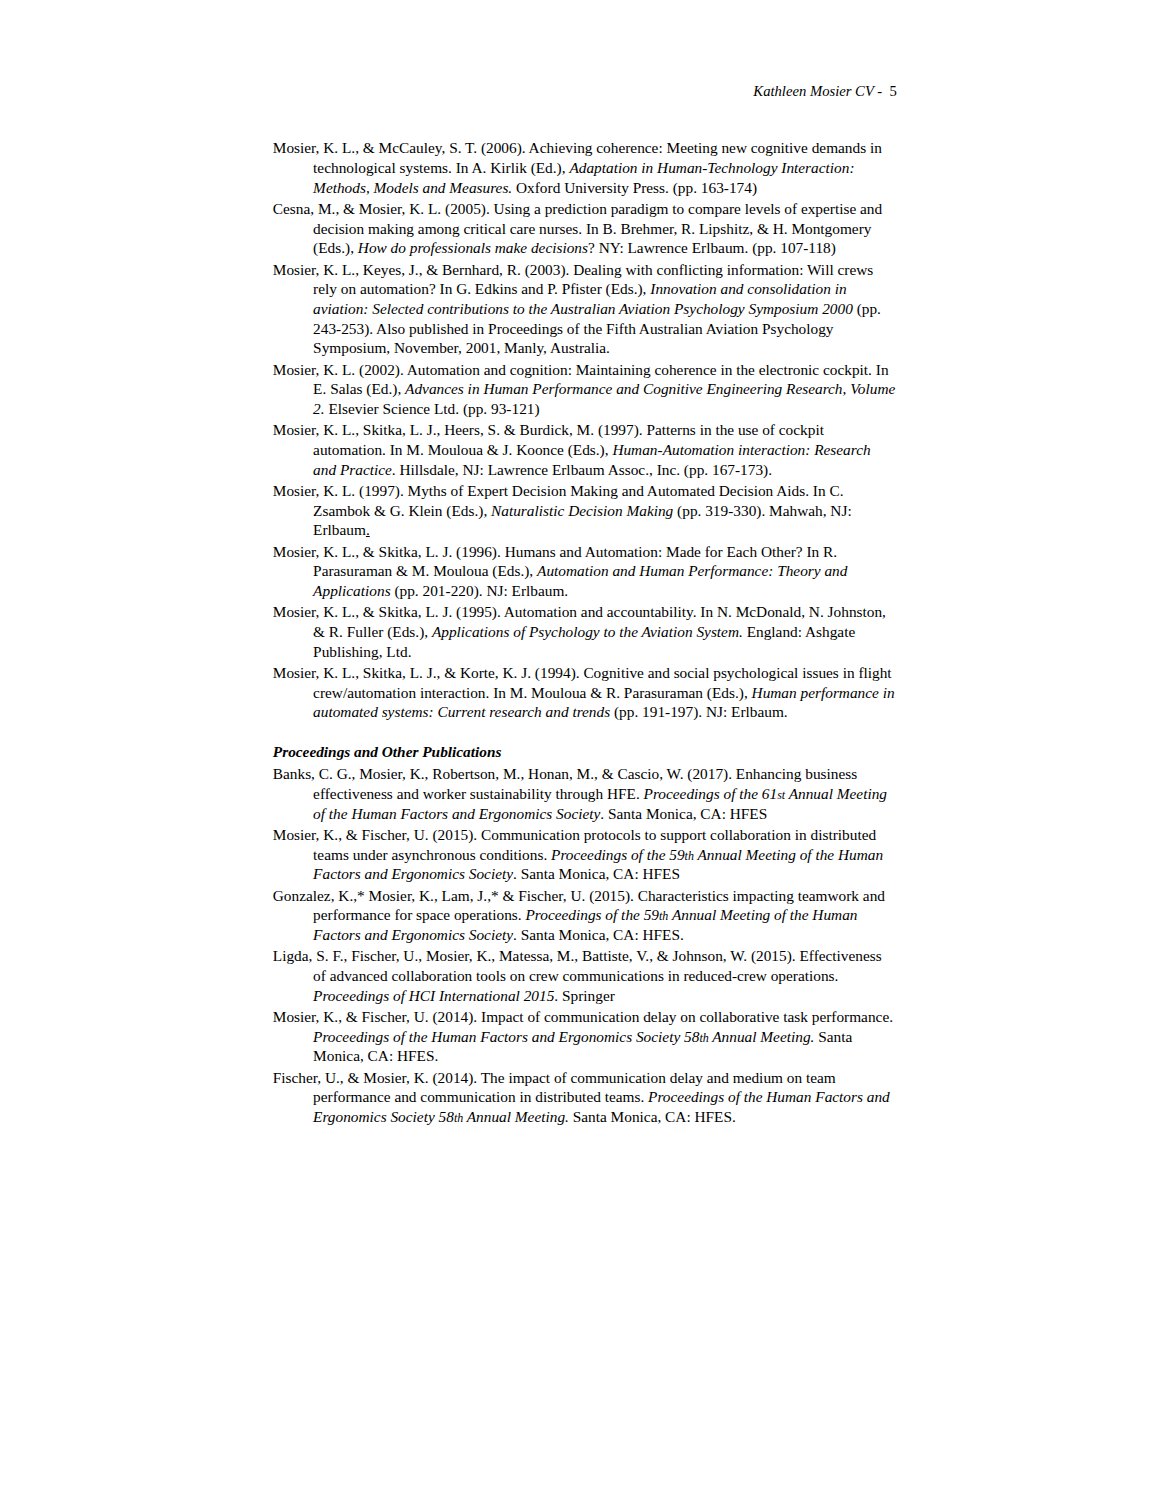Kathleen Mosier CV - 5
Mosier, K. L., & McCauley, S. T. (2006). Achieving coherence: Meeting new cognitive demands in technological systems. In A. Kirlik (Ed.), Adaptation in Human-Technology Interaction: Methods, Models and Measures. Oxford University Press. (pp. 163-174)
Cesna, M., & Mosier, K. L. (2005). Using a prediction paradigm to compare levels of expertise and decision making among critical care nurses. In B. Brehmer, R. Lipshitz, & H. Montgomery (Eds.), How do professionals make decisions? NY: Lawrence Erlbaum. (pp. 107-118)
Mosier, K. L., Keyes, J., & Bernhard, R. (2003). Dealing with conflicting information: Will crews rely on automation? In G. Edkins and P. Pfister (Eds.), Innovation and consolidation in aviation: Selected contributions to the Australian Aviation Psychology Symposium 2000 (pp. 243-253). Also published in Proceedings of the Fifth Australian Aviation Psychology Symposium, November, 2001, Manly, Australia.
Mosier, K. L. (2002). Automation and cognition: Maintaining coherence in the electronic cockpit. In E. Salas (Ed.), Advances in Human Performance and Cognitive Engineering Research, Volume 2. Elsevier Science Ltd. (pp. 93-121)
Mosier, K. L., Skitka, L. J., Heers, S. & Burdick, M. (1997). Patterns in the use of cockpit automation. In M. Mouloua & J. Koonce (Eds.), Human-Automation interaction: Research and Practice. Hillsdale, NJ: Lawrence Erlbaum Assoc., Inc. (pp. 167-173).
Mosier, K. L. (1997). Myths of Expert Decision Making and Automated Decision Aids. In C. Zsambok & G. Klein (Eds.), Naturalistic Decision Making (pp. 319-330). Mahwah, NJ: Erlbaum.
Mosier, K. L., & Skitka, L. J. (1996). Humans and Automation: Made for Each Other? In R. Parasuraman & M. Mouloua (Eds.), Automation and Human Performance: Theory and Applications (pp. 201-220). NJ: Erlbaum.
Mosier, K. L., & Skitka, L. J. (1995). Automation and accountability. In N. McDonald, N. Johnston, & R. Fuller (Eds.), Applications of Psychology to the Aviation System. England: Ashgate Publishing, Ltd.
Mosier, K. L., Skitka, L. J., & Korte, K. J. (1994). Cognitive and social psychological issues in flight crew/automation interaction. In M. Mouloua & R. Parasuraman (Eds.), Human performance in automated systems: Current research and trends (pp. 191-197). NJ: Erlbaum.
Proceedings and Other Publications
Banks, C. G., Mosier, K., Robertson, M., Honan, M., & Cascio, W. (2017). Enhancing business effectiveness and worker sustainability through HFE. Proceedings of the 61st Annual Meeting of the Human Factors and Ergonomics Society. Santa Monica, CA: HFES
Mosier, K., & Fischer, U. (2015). Communication protocols to support collaboration in distributed teams under asynchronous conditions. Proceedings of the 59th Annual Meeting of the Human Factors and Ergonomics Society. Santa Monica, CA: HFES
Gonzalez, K.,* Mosier, K., Lam, J.,* & Fischer, U. (2015). Characteristics impacting teamwork and performance for space operations. Proceedings of the 59th Annual Meeting of the Human Factors and Ergonomics Society. Santa Monica, CA: HFES.
Ligda, S. F., Fischer, U., Mosier, K., Matessa, M., Battiste, V., & Johnson, W. (2015). Effectiveness of advanced collaboration tools on crew communications in reduced-crew operations. Proceedings of HCI International 2015. Springer
Mosier, K., & Fischer, U. (2014). Impact of communication delay on collaborative task performance. Proceedings of the Human Factors and Ergonomics Society 58th Annual Meeting. Santa Monica, CA: HFES.
Fischer, U., & Mosier, K. (2014). The impact of communication delay and medium on team performance and communication in distributed teams. Proceedings of the Human Factors and Ergonomics Society 58th Annual Meeting. Santa Monica, CA: HFES.